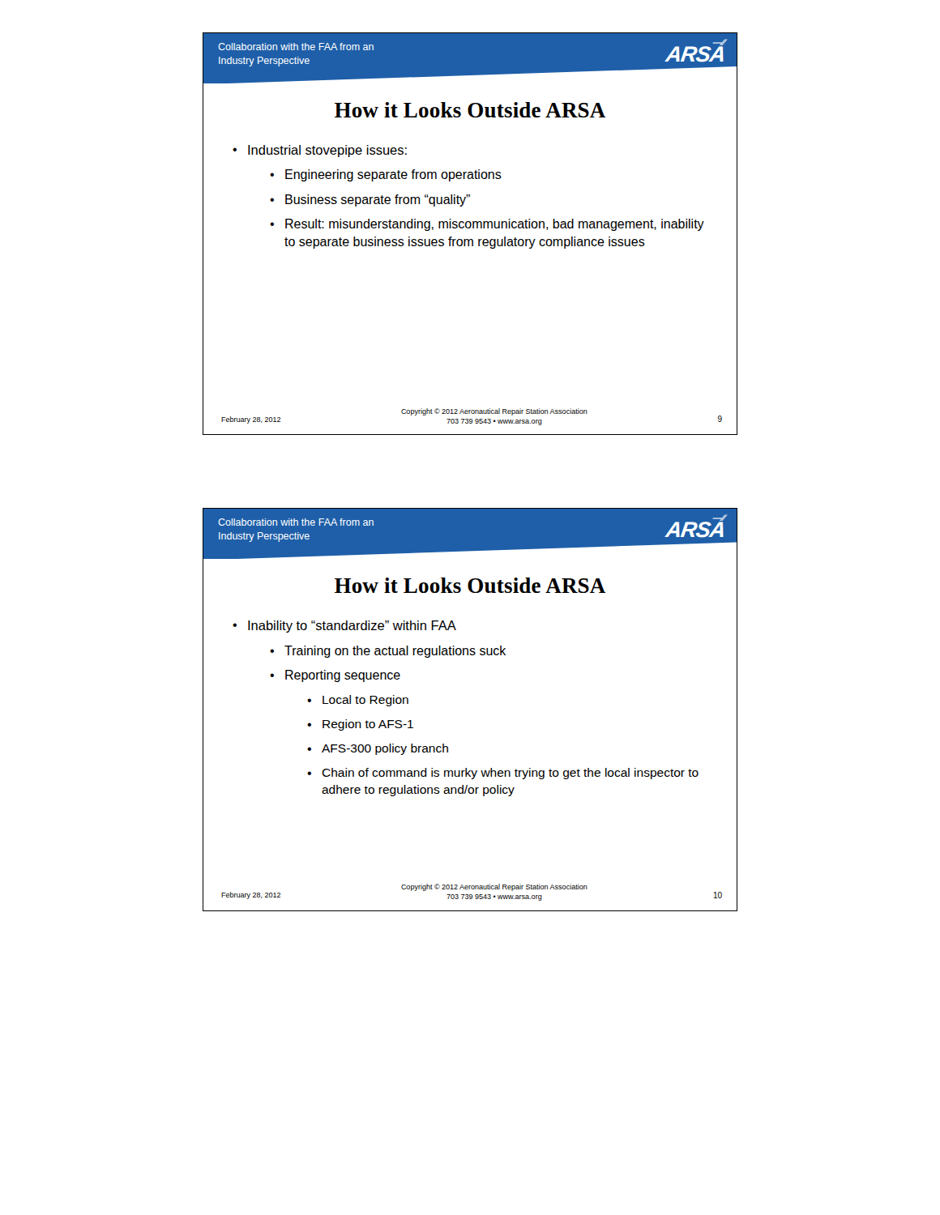Collaboration with the FAA from an
Industry Perspective
—⁄⁄ ARSA
How it Looks Outside ARSA
Industrial stovepipe issues:
Engineering separate from operations
Business separate from “quality”
Result: misunderstanding, miscommunication, bad management, inability to separate business issues from regulatory compliance issues
February 28, 2012
Copyright © 2012 Aeronautical Repair Station Association
703 739 9543 • www.arsa.org
9
Collaboration with the FAA from an
Industry Perspective
—⁄⁄ ARSA
How it Looks Outside ARSA
Inability to “standardize” within FAA
Training on the actual regulations suck
Reporting sequence
Local to Region
Region to AFS-1
AFS-300 policy branch
Chain of command is murky when trying to get the local inspector to adhere to regulations and/or policy
February 28, 2012
Copyright © 2012 Aeronautical Repair Station Association
703 739 9543 • www.arsa.org
10